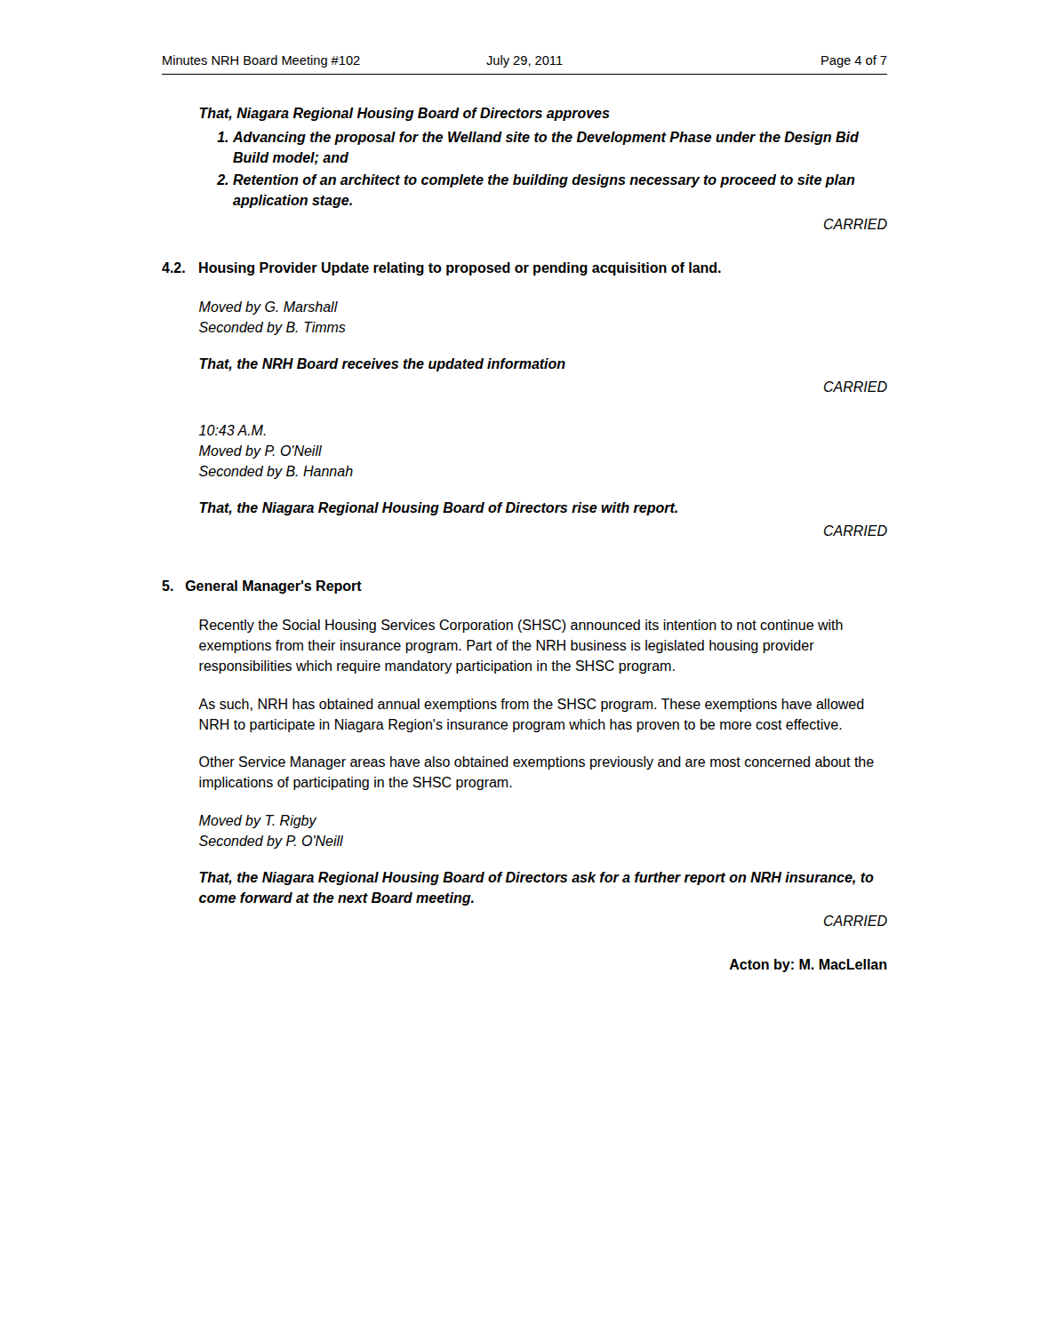Minutes NRH Board Meeting #102
July 29, 2011
Page 4 of 7
That, Niagara Regional Housing Board of Directors approves
Advancing the proposal for the Welland site to the Development Phase under the Design Bid Build model; and
Retention of an architect to complete the building designs necessary to proceed to site plan application stage.
CARRIED
4.2. Housing Provider Update relating to proposed or pending acquisition of land.
Moved by G. Marshall Seconded by B. Timms
That, the NRH Board receives the updated information
CARRIED
10:43 A.M. Moved by P. O'Neill Seconded by B. Hannah
That, the Niagara Regional Housing Board of Directors rise with report.
CARRIED
5. General Manager's Report
Recently the Social Housing Services Corporation (SHSC) announced its intention to not continue with exemptions from their insurance program. Part of the NRH business is legislated housing provider responsibilities which require mandatory participation in the SHSC program.
As such, NRH has obtained annual exemptions from the SHSC program. These exemptions have allowed NRH to participate in Niagara Region's insurance program which has proven to be more cost effective.
Other Service Manager areas have also obtained exemptions previously and are most concerned about the implications of participating in the SHSC program.
Moved by T. Rigby Seconded by P. O'Neill
That, the Niagara Regional Housing Board of Directors ask for a further report on NRH insurance, to come forward at the next Board meeting.
CARRIED
Acton by: M. MacLellan